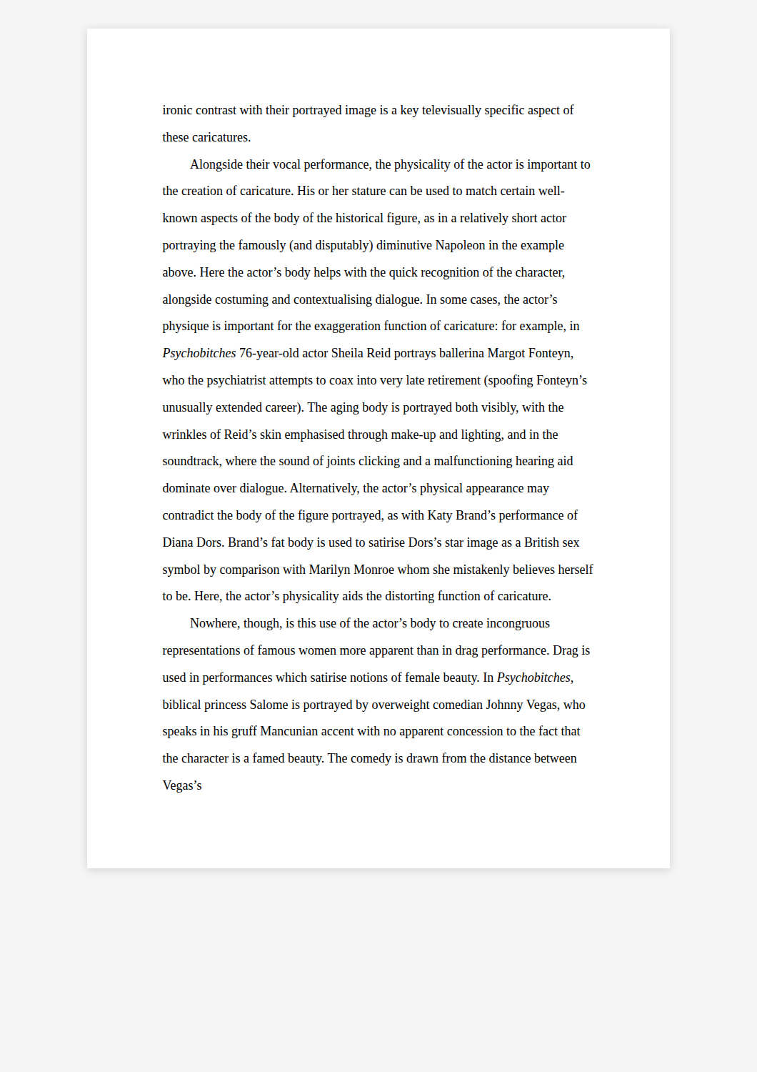ironic contrast with their portrayed image is a key televisually specific aspect of these caricatures.
Alongside their vocal performance, the physicality of the actor is important to the creation of caricature. His or her stature can be used to match certain well-known aspects of the body of the historical figure, as in a relatively short actor portraying the famously (and disputably) diminutive Napoleon in the example above. Here the actor’s body helps with the quick recognition of the character, alongside costuming and contextualising dialogue. In some cases, the actor’s physique is important for the exaggeration function of caricature: for example, in Psychobitches 76-year-old actor Sheila Reid portrays ballerina Margot Fonteyn, who the psychiatrist attempts to coax into very late retirement (spoofing Fonteyn’s unusually extended career). The aging body is portrayed both visibly, with the wrinkles of Reid’s skin emphasised through make-up and lighting, and in the soundtrack, where the sound of joints clicking and a malfunctioning hearing aid dominate over dialogue. Alternatively, the actor’s physical appearance may contradict the body of the figure portrayed, as with Katy Brand’s performance of Diana Dors. Brand’s fat body is used to satirise Dors’s star image as a British sex symbol by comparison with Marilyn Monroe whom she mistakenly believes herself to be. Here, the actor’s physicality aids the distorting function of caricature.
Nowhere, though, is this use of the actor’s body to create incongruous representations of famous women more apparent than in drag performance. Drag is used in performances which satirise notions of female beauty. In Psychobitches, biblical princess Salome is portrayed by overweight comedian Johnny Vegas, who speaks in his gruff Mancunian accent with no apparent concession to the fact that the character is a famed beauty. The comedy is drawn from the distance between Vegas’s